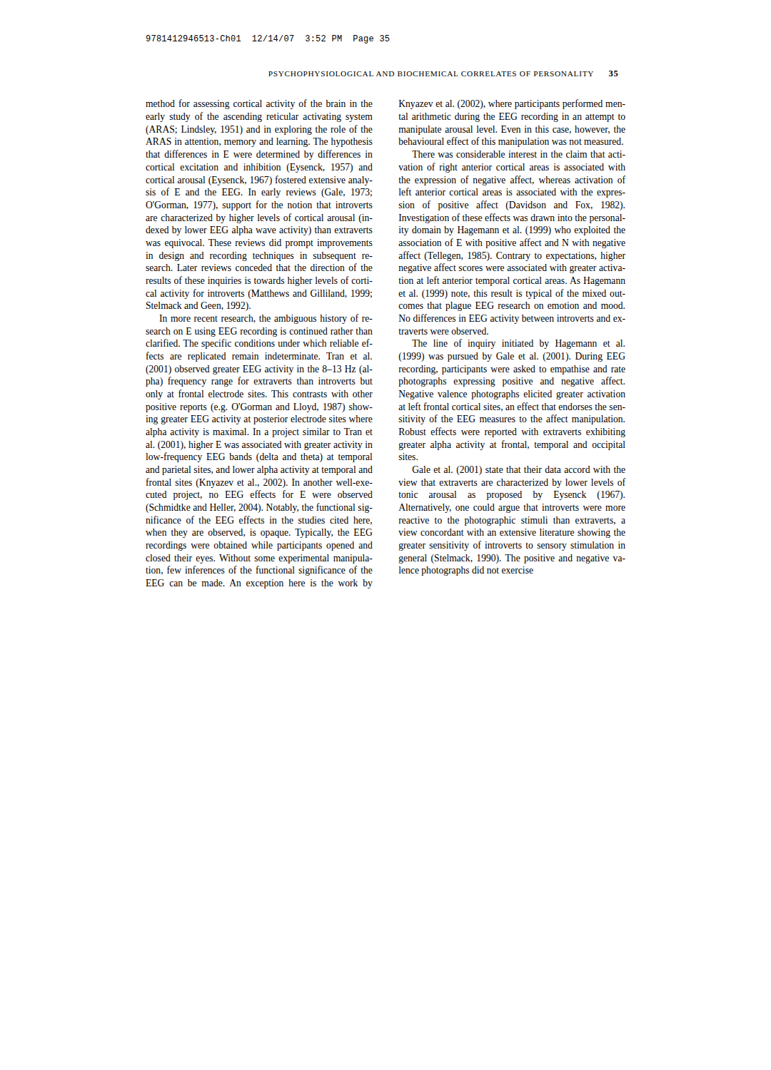9781412946513-Ch01 12/14/07 3:52 PM Page 35
PSYCHOPHYSIOLOGICAL AND BIOCHEMICAL CORRELATES OF PERSONALITY35
method for assessing cortical activity of the brain in the early study of the ascending reticular activating system (ARAS; Lindsley, 1951) and in exploring the role of the ARAS in attention, memory and learning. The hypothesis that differences in E were determined by differences in cortical excitation and inhibition (Eysenck, 1957) and cortical arousal (Eysenck, 1967) fostered extensive analysis of E and the EEG. In early reviews (Gale, 1973; O'Gorman, 1977), support for the notion that introverts are characterized by higher levels of cortical arousal (indexed by lower EEG alpha wave activity) than extraverts was equivocal. These reviews did prompt improvements in design and recording techniques in subsequent research. Later reviews conceded that the direction of the results of these inquiries is towards higher levels of cortical activity for introverts (Matthews and Gilliland, 1999; Stelmack and Geen, 1992).
In more recent research, the ambiguous history of research on E using EEG recording is continued rather than clarified. The specific conditions under which reliable effects are replicated remain indeterminate. Tran et al. (2001) observed greater EEG activity in the 8–13 Hz (alpha) frequency range for extraverts than introverts but only at frontal electrode sites. This contrasts with other positive reports (e.g. O'Gorman and Lloyd, 1987) showing greater EEG activity at posterior electrode sites where alpha activity is maximal. In a project similar to Tran et al. (2001), higher E was associated with greater activity in low-frequency EEG bands (delta and theta) at temporal and parietal sites, and lower alpha activity at temporal and frontal sites (Knyazev et al., 2002). In another well-executed project, no EEG effects for E were observed (Schmidtke and Heller, 2004). Notably, the functional significance of the EEG effects in the studies cited here, when they are observed, is opaque. Typically, the EEG recordings were obtained while participants opened and closed their eyes. Without some experimental manipulation, few inferences of the functional significance of the EEG can be made. An exception here is the work by Knyazev et al. (2002), where participants performed mental arithmetic during the EEG recording in an attempt to manipulate arousal level. Even in this case, however, the behavioural effect of this manipulation was not measured.
There was considerable interest in the claim that activation of right anterior cortical areas is associated with the expression of negative affect, whereas activation of left anterior cortical areas is associated with the expression of positive affect (Davidson and Fox, 1982). Investigation of these effects was drawn into the personality domain by Hagemann et al. (1999) who exploited the association of E with positive affect and N with negative affect (Tellegen, 1985). Contrary to expectations, higher negative affect scores were associated with greater activation at left anterior temporal cortical areas. As Hagemann et al. (1999) note, this result is typical of the mixed outcomes that plague EEG research on emotion and mood. No differences in EEG activity between introverts and extraverts were observed.
The line of inquiry initiated by Hagemann et al. (1999) was pursued by Gale et al. (2001). During EEG recording, participants were asked to empathise and rate photographs expressing positive and negative affect. Negative valence photographs elicited greater activation at left frontal cortical sites, an effect that endorses the sensitivity of the EEG measures to the affect manipulation. Robust effects were reported with extraverts exhibiting greater alpha activity at frontal, temporal and occipital sites.
Gale et al. (2001) state that their data accord with the view that extraverts are characterized by lower levels of tonic arousal as proposed by Eysenck (1967). Alternatively, one could argue that introverts were more reactive to the photographic stimuli than extraverts, a view concordant with an extensive literature showing the greater sensitivity of introverts to sensory stimulation in general (Stelmack, 1990). The positive and negative valence photographs did not exercise